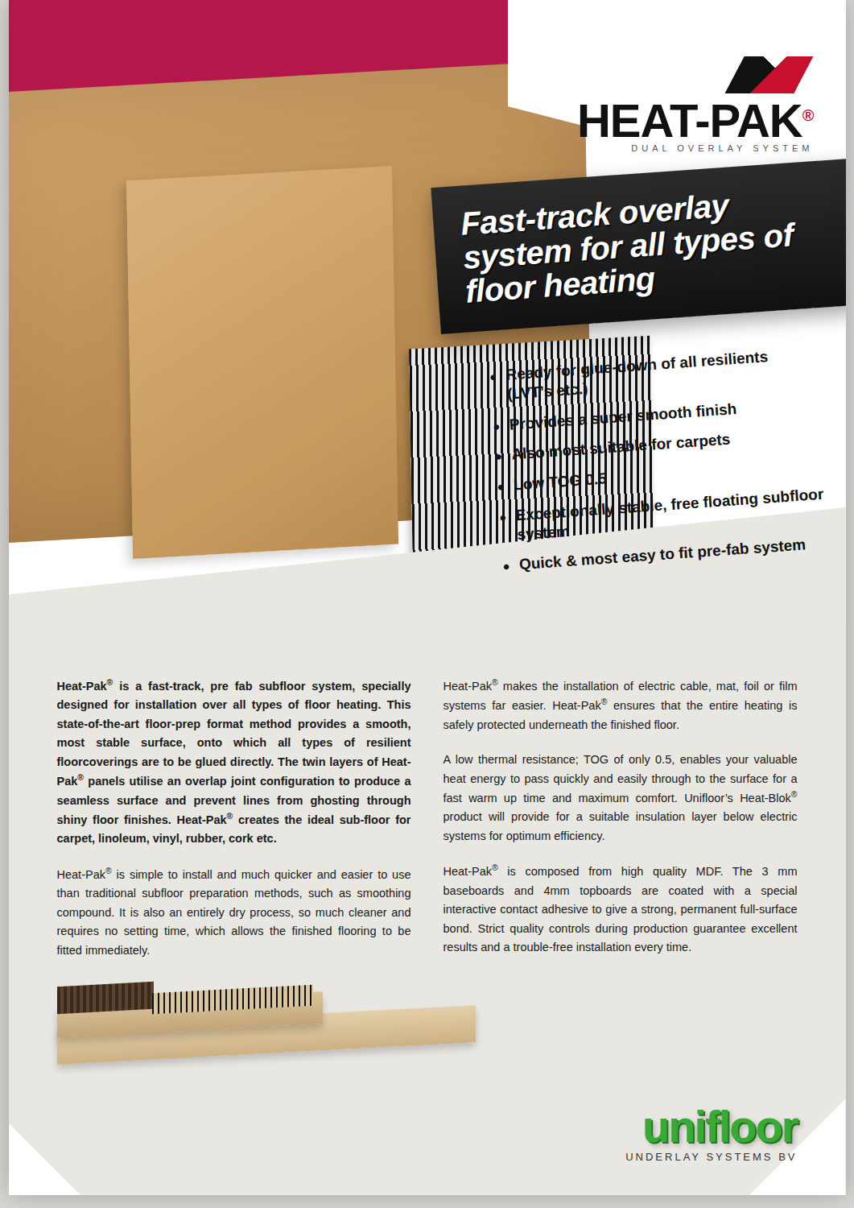HEAT-PAK®
Dual Overlay System
Fast-track overlay system for all types of floor heating
Ready for glue-down of all resilients (LVT’s etc.)
Provides a super smooth finish
Also most suitable for carpets
Low TOG 0.5
Exceptionally stable, free floating subfloor system
Quick & most easy to fit pre-fab system
Heat-Pak® is a fast-track, pre fab subfloor system, specially designed for installation over all types of floor heating. This state-of-the-art floor-prep format method provides a smooth, most stable surface, onto which all types of resilient floorcoverings are to be glued directly. The twin layers of Heat-Pak® panels utilise an overlap joint configuration to produce a seamless surface and prevent lines from ghosting through shiny floor finishes. Heat-Pak® creates the ideal sub-floor for carpet, linoleum, vinyl, rubber, cork etc.
Heat-Pak® is simple to install and much quicker and easier to use than traditional subfloor preparation methods, such as smoothing compound. It is also an entirely dry process, so much cleaner and requires no setting time, which allows the finished flooring to be fitted immediately.
Heat-Pak® makes the installation of electric cable, mat, foil or film systems far easier. Heat-Pak® ensures that the entire heating is safely protected underneath the finished floor.
A low thermal resistance; TOG of only 0.5, enables your valuable heat energy to pass quickly and easily through to the surface for a fast warm up time and maximum comfort. Unifloor’s Heat-Blok® product will provide for a suitable insulation layer below electric systems for optimum efficiency.
Heat-Pak® is composed from high quality MDF. The 3 mm baseboards and 4mm topboards are coated with a special interactive contact adhesive to give a strong, permanent full-surface bond. Strict quality controls during production guarantee excellent results and a trouble-free installation every time.
unifloor
Underlay Systems BV